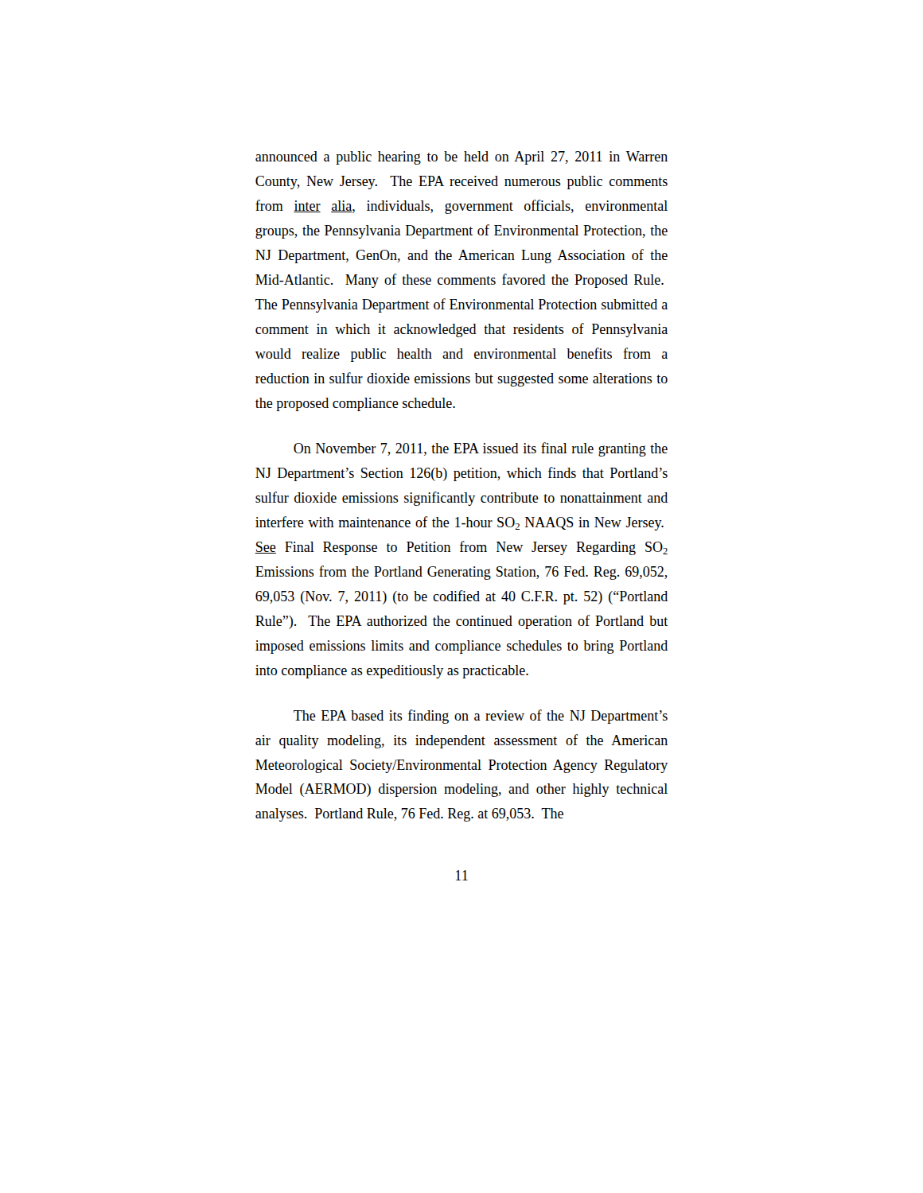announced a public hearing to be held on April 27, 2011 in Warren County, New Jersey. The EPA received numerous public comments from inter alia, individuals, government officials, environmental groups, the Pennsylvania Department of Environmental Protection, the NJ Department, GenOn, and the American Lung Association of the Mid-Atlantic. Many of these comments favored the Proposed Rule. The Pennsylvania Department of Environmental Protection submitted a comment in which it acknowledged that residents of Pennsylvania would realize public health and environmental benefits from a reduction in sulfur dioxide emissions but suggested some alterations to the proposed compliance schedule.
On November 7, 2011, the EPA issued its final rule granting the NJ Department’s Section 126(b) petition, which finds that Portland’s sulfur dioxide emissions significantly contribute to nonattainment and interfere with maintenance of the 1-hour SO2 NAAQS in New Jersey. See Final Response to Petition from New Jersey Regarding SO2 Emissions from the Portland Generating Station, 76 Fed. Reg. 69,052, 69,053 (Nov. 7, 2011) (to be codified at 40 C.F.R. pt. 52) (“Portland Rule”). The EPA authorized the continued operation of Portland but imposed emissions limits and compliance schedules to bring Portland into compliance as expeditiously as practicable.
The EPA based its finding on a review of the NJ Department’s air quality modeling, its independent assessment of the American Meteorological Society/Environmental Protection Agency Regulatory Model (AERMOD) dispersion modeling, and other highly technical analyses. Portland Rule, 76 Fed. Reg. at 69,053. The
11